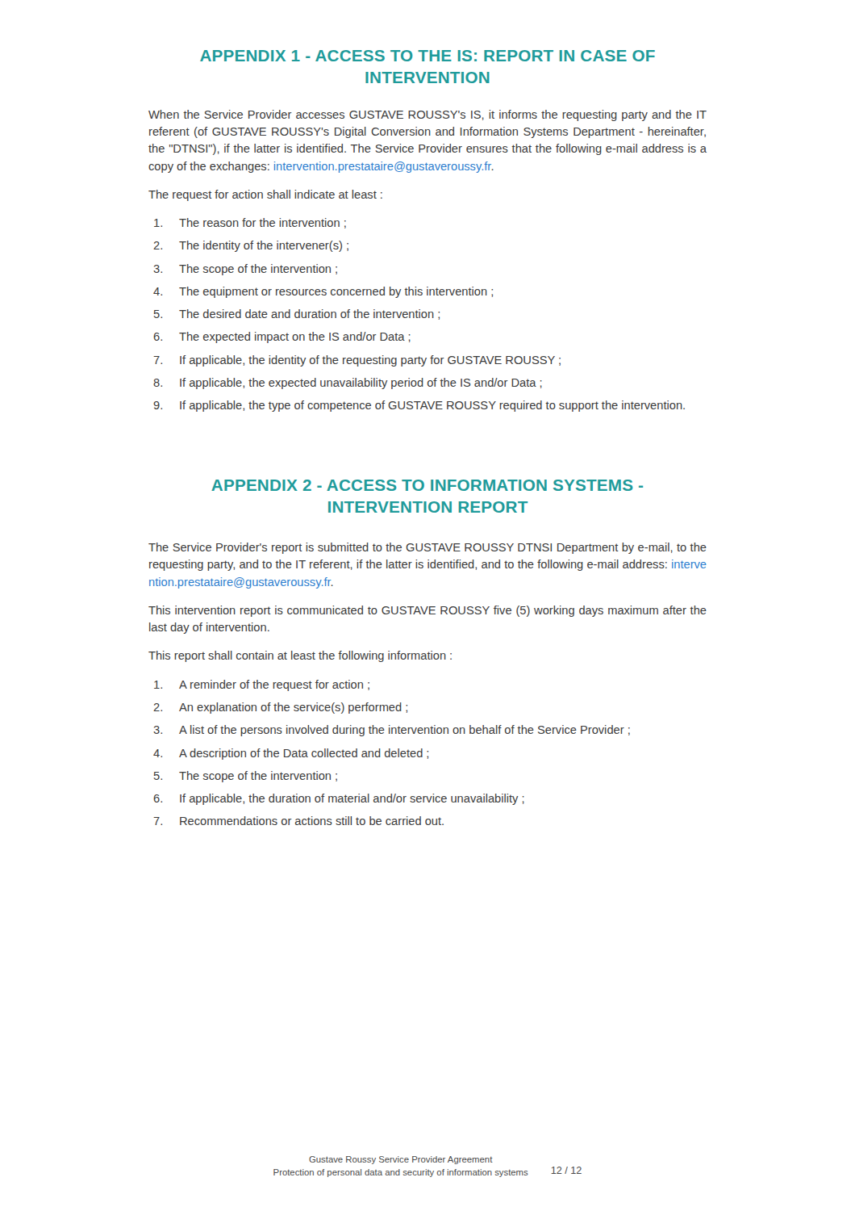APPENDIX 1 - ACCESS TO THE IS: REPORT IN CASE OF INTERVENTION
When the Service Provider accesses GUSTAVE ROUSSY's IS, it informs the requesting party and the IT referent (of GUSTAVE ROUSSY's Digital Conversion and Information Systems Department - hereinafter, the "DTNSI"), if the latter is identified. The Service Provider ensures that the following e-mail address is a copy of the exchanges: intervention.prestataire@gustaveroussy.fr.
The request for action shall indicate at least :
The reason for the intervention ;
The identity of the intervener(s) ;
The scope of the intervention ;
The equipment or resources concerned by this intervention ;
The desired date and duration of the intervention ;
The expected impact on the IS and/or Data ;
If applicable, the identity of the requesting party for GUSTAVE ROUSSY ;
If applicable, the expected unavailability period of the IS and/or Data ;
If applicable, the type of competence of GUSTAVE ROUSSY required to support the intervention.
APPENDIX 2 - ACCESS TO INFORMATION SYSTEMS - INTERVENTION REPORT
The Service Provider's report is submitted to the GUSTAVE ROUSSY DTNSI Department by e-mail, to the requesting party, and to the IT referent, if the latter is identified, and to the following e-mail address: intervention.prestataire@gustaveroussy.fr.
This intervention report is communicated to GUSTAVE ROUSSY five (5) working days maximum after the last day of intervention.
This report shall contain at least the following information :
A reminder of the request for action ;
An explanation of the service(s) performed ;
A list of the persons involved during the intervention on behalf of the Service Provider ;
A description of the Data collected and deleted ;
The scope of the intervention ;
If applicable, the duration of material and/or service unavailability ;
Recommendations or actions still to be carried out.
Gustave Roussy Service Provider Agreement
Protection of personal data and security of information systems
12 / 12